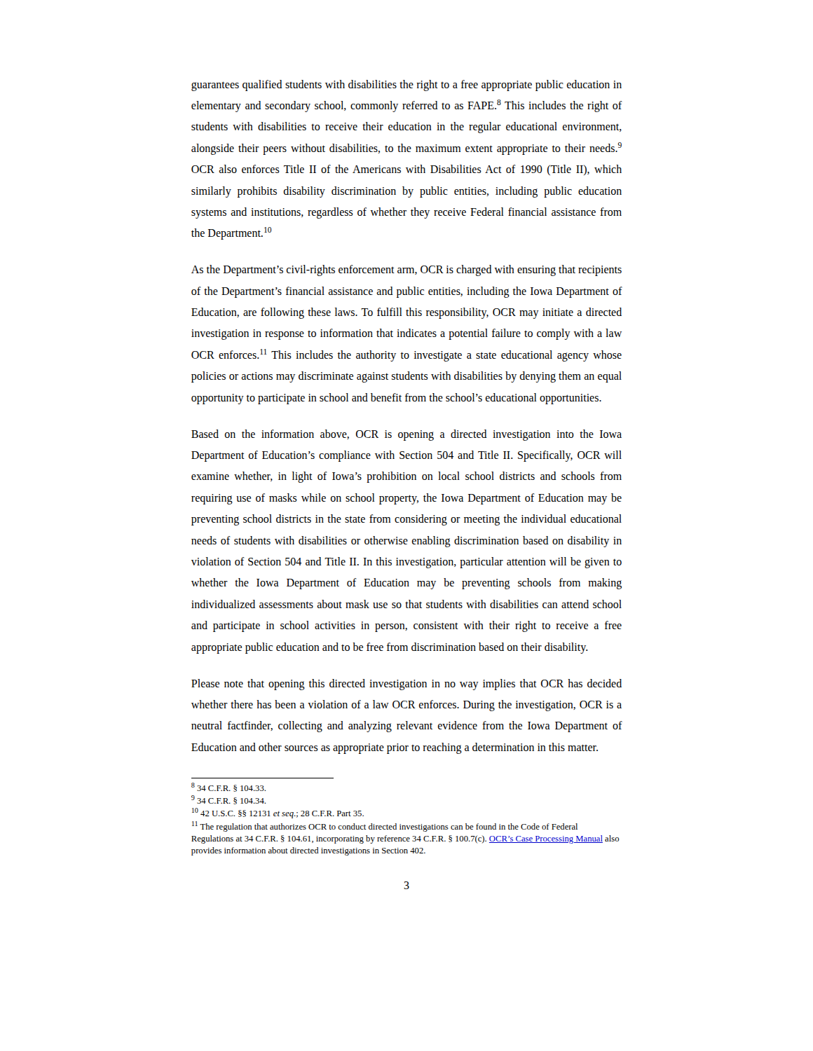guarantees qualified students with disabilities the right to a free appropriate public education in elementary and secondary school, commonly referred to as FAPE.8 This includes the right of students with disabilities to receive their education in the regular educational environment, alongside their peers without disabilities, to the maximum extent appropriate to their needs.9 OCR also enforces Title II of the Americans with Disabilities Act of 1990 (Title II), which similarly prohibits disability discrimination by public entities, including public education systems and institutions, regardless of whether they receive Federal financial assistance from the Department.10
As the Department’s civil-rights enforcement arm, OCR is charged with ensuring that recipients of the Department’s financial assistance and public entities, including the Iowa Department of Education, are following these laws. To fulfill this responsibility, OCR may initiate a directed investigation in response to information that indicates a potential failure to comply with a law OCR enforces.11 This includes the authority to investigate a state educational agency whose policies or actions may discriminate against students with disabilities by denying them an equal opportunity to participate in school and benefit from the school’s educational opportunities.
Based on the information above, OCR is opening a directed investigation into the Iowa Department of Education’s compliance with Section 504 and Title II. Specifically, OCR will examine whether, in light of Iowa’s prohibition on local school districts and schools from requiring use of masks while on school property, the Iowa Department of Education may be preventing school districts in the state from considering or meeting the individual educational needs of students with disabilities or otherwise enabling discrimination based on disability in violation of Section 504 and Title II. In this investigation, particular attention will be given to whether the Iowa Department of Education may be preventing schools from making individualized assessments about mask use so that students with disabilities can attend school and participate in school activities in person, consistent with their right to receive a free appropriate public education and to be free from discrimination based on their disability.
Please note that opening this directed investigation in no way implies that OCR has decided whether there has been a violation of a law OCR enforces. During the investigation, OCR is a neutral factfinder, collecting and analyzing relevant evidence from the Iowa Department of Education and other sources as appropriate prior to reaching a determination in this matter.
8 34 C.F.R. § 104.33.
9 34 C.F.R. § 104.34.
10 42 U.S.C. §§ 12131 et seq.; 28 C.F.R. Part 35.
11 The regulation that authorizes OCR to conduct directed investigations can be found in the Code of Federal Regulations at 34 C.F.R. § 104.61, incorporating by reference 34 C.F.R. § 100.7(c). OCR’s Case Processing Manual also provides information about directed investigations in Section 402.
3